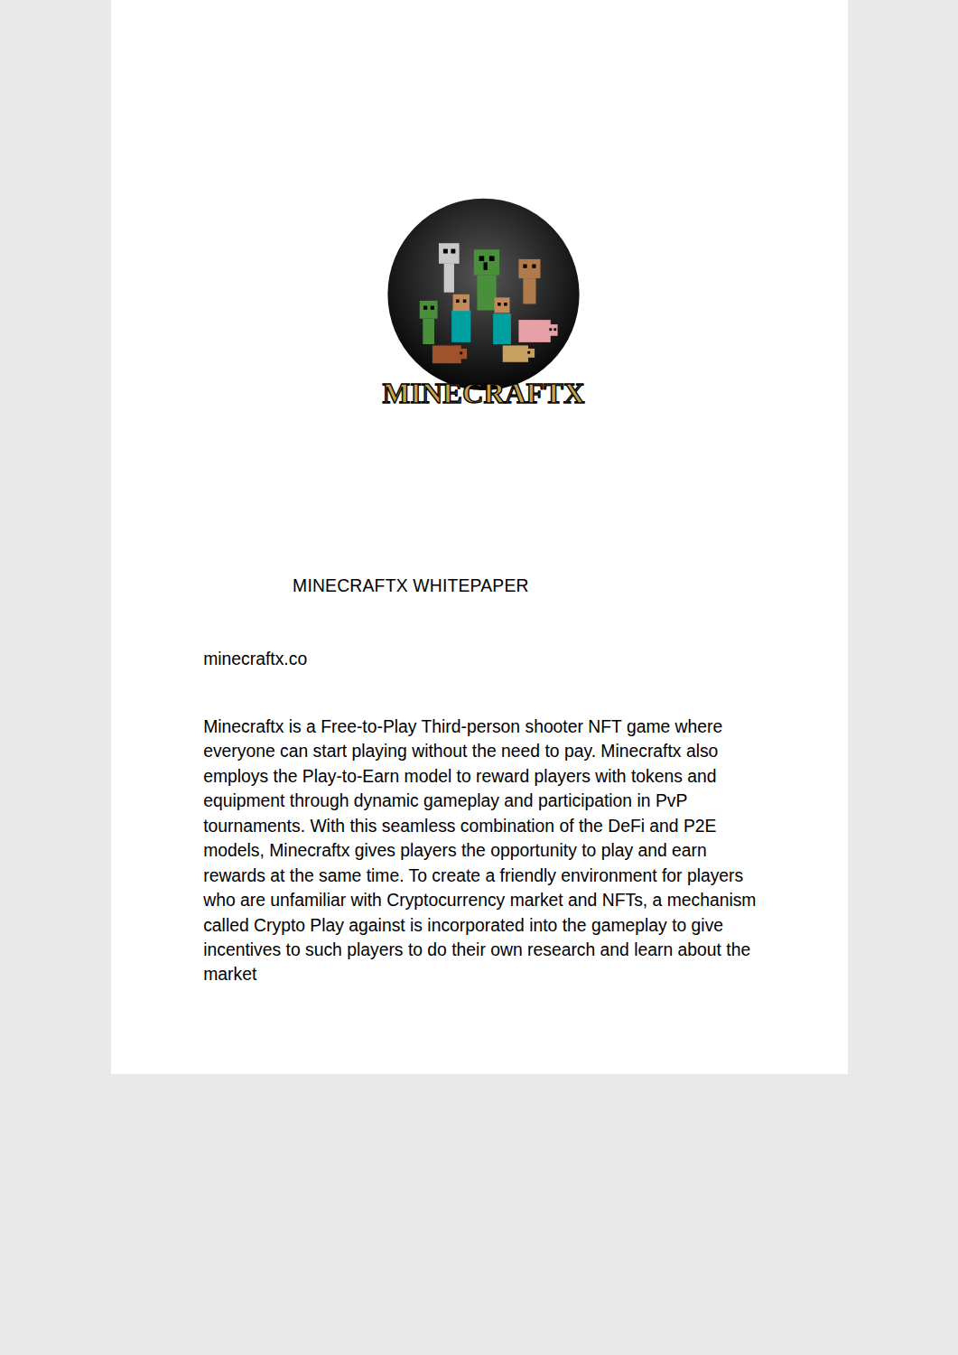MINECRAFTX WHITEPAPER
minecraftx.co
Minecraftx is a Free-to-Play Third-person shooter NFT game where everyone can start playing without the need to pay. Minecraftx also employs the Play-to-Earn model to reward players with tokens and equipment through dynamic gameplay and participation in PvP tournaments. With this seamless combination of the DeFi and P2E models, Minecraftx gives players the opportunity to play and earn rewards at the same time. To create a friendly environment for players who are unfamiliar with Cryptocurrency market and NFTs, a mechanism called Crypto Play against is incorporated into the gameplay to give incentives to such players to do their own research and learn about the market